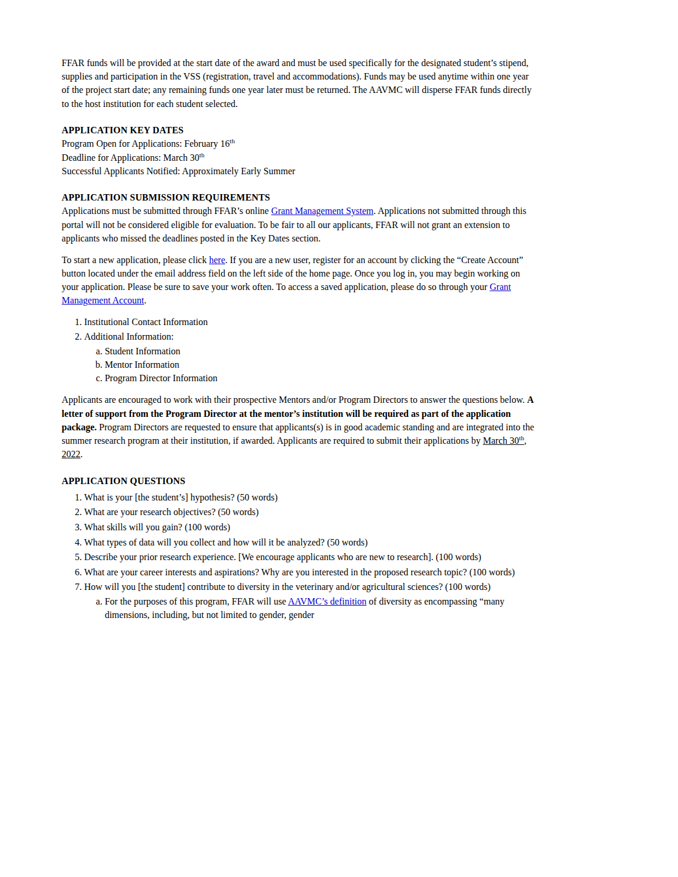FFAR funds will be provided at the start date of the award and must be used specifically for the designated student’s stipend, supplies and participation in the VSS (registration, travel and accommodations). Funds may be used anytime within one year of the project start date; any remaining funds one year later must be returned. The AAVMC will disperse FFAR funds directly to the host institution for each student selected.
Application Key Dates
Program Open for Applications: February 16th
Deadline for Applications: March 30th
Successful Applicants Notified: Approximately Early Summer
Application Submission Requirements
Applications must be submitted through FFAR’s online Grant Management System. Applications not submitted through this portal will not be considered eligible for evaluation. To be fair to all our applicants, FFAR will not grant an extension to applicants who missed the deadlines posted in the Key Dates section.
To start a new application, please click here. If you are a new user, register for an account by clicking the “Create Account” button located under the email address field on the left side of the home page. Once you log in, you may begin working on your application. Please be sure to save your work often. To access a saved application, please do so through your Grant Management Account.
Institutional Contact Information
Additional Information:
Student Information
Mentor Information
Program Director Information
Applicants are encouraged to work with their prospective Mentors and/or Program Directors to answer the questions below. A letter of support from the Program Director at the mentor’s institution will be required as part of the application package. Program Directors are requested to ensure that applicants(s) is in good academic standing and are integrated into the summer research program at their institution, if awarded. Applicants are required to submit their applications by March 30th, 2022.
Application Questions
What is your [the student’s] hypothesis? (50 words)
What are your research objectives? (50 words)
What skills will you gain? (100 words)
What types of data will you collect and how will it be analyzed? (50 words)
Describe your prior research experience. [We encourage applicants who are new to research]. (100 words)
What are your career interests and aspirations? Why are you interested in the proposed research topic? (100 words)
How will you [the student] contribute to diversity in the veterinary and/or agricultural sciences? (100 words)
For the purposes of this program, FFAR will use AAVMC’s definition of diversity as encompassing “many dimensions, including, but not limited to gender, gender